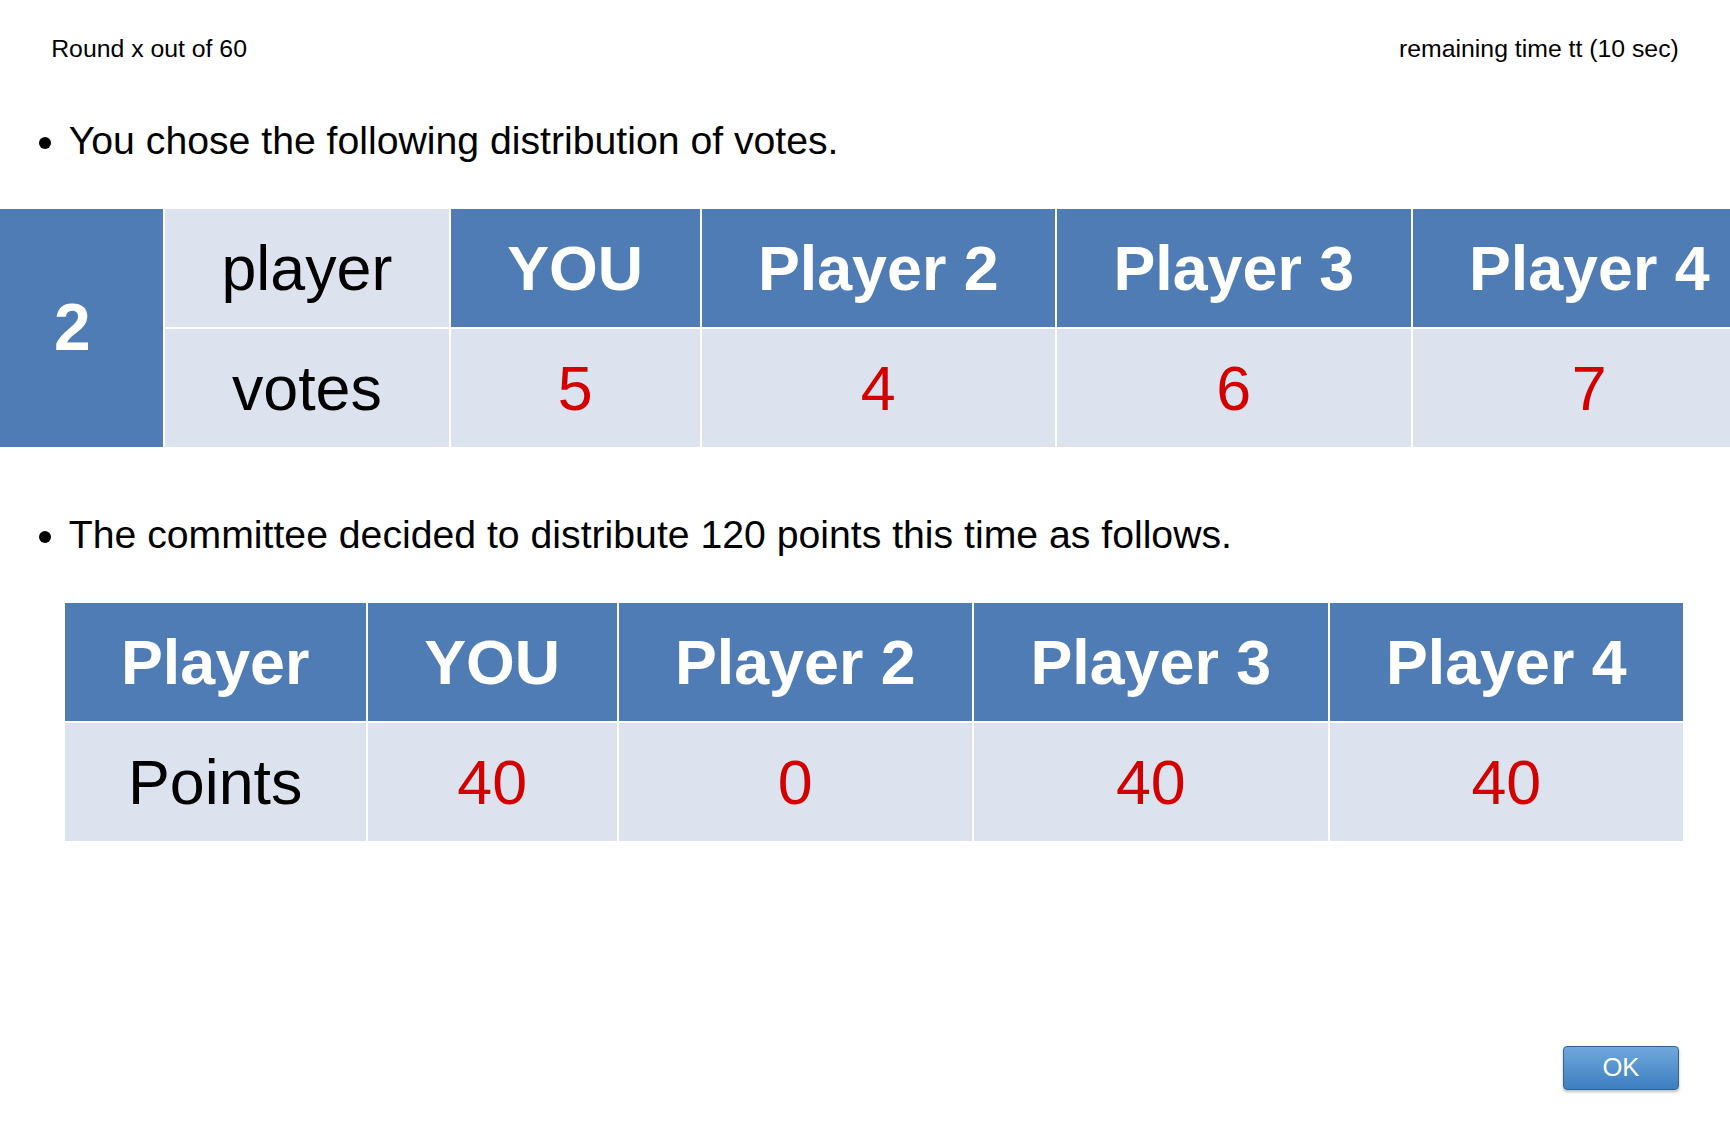Round x out of 60 remaining time tt (10 sec)
You chose the following distribution of votes.
| 2 | player | YOU | Player 2 | Player 3 | Player 4 |
| votes | 5 | 4 | 6 | 7 |
The committee decided to distribute 120 points this time as follows.
| Player | YOU | Player 2 | Player 3 | Player 4 |
| --- | --- | --- | --- | --- |
| Points | 40 | 0 | 40 | 40 |
OK